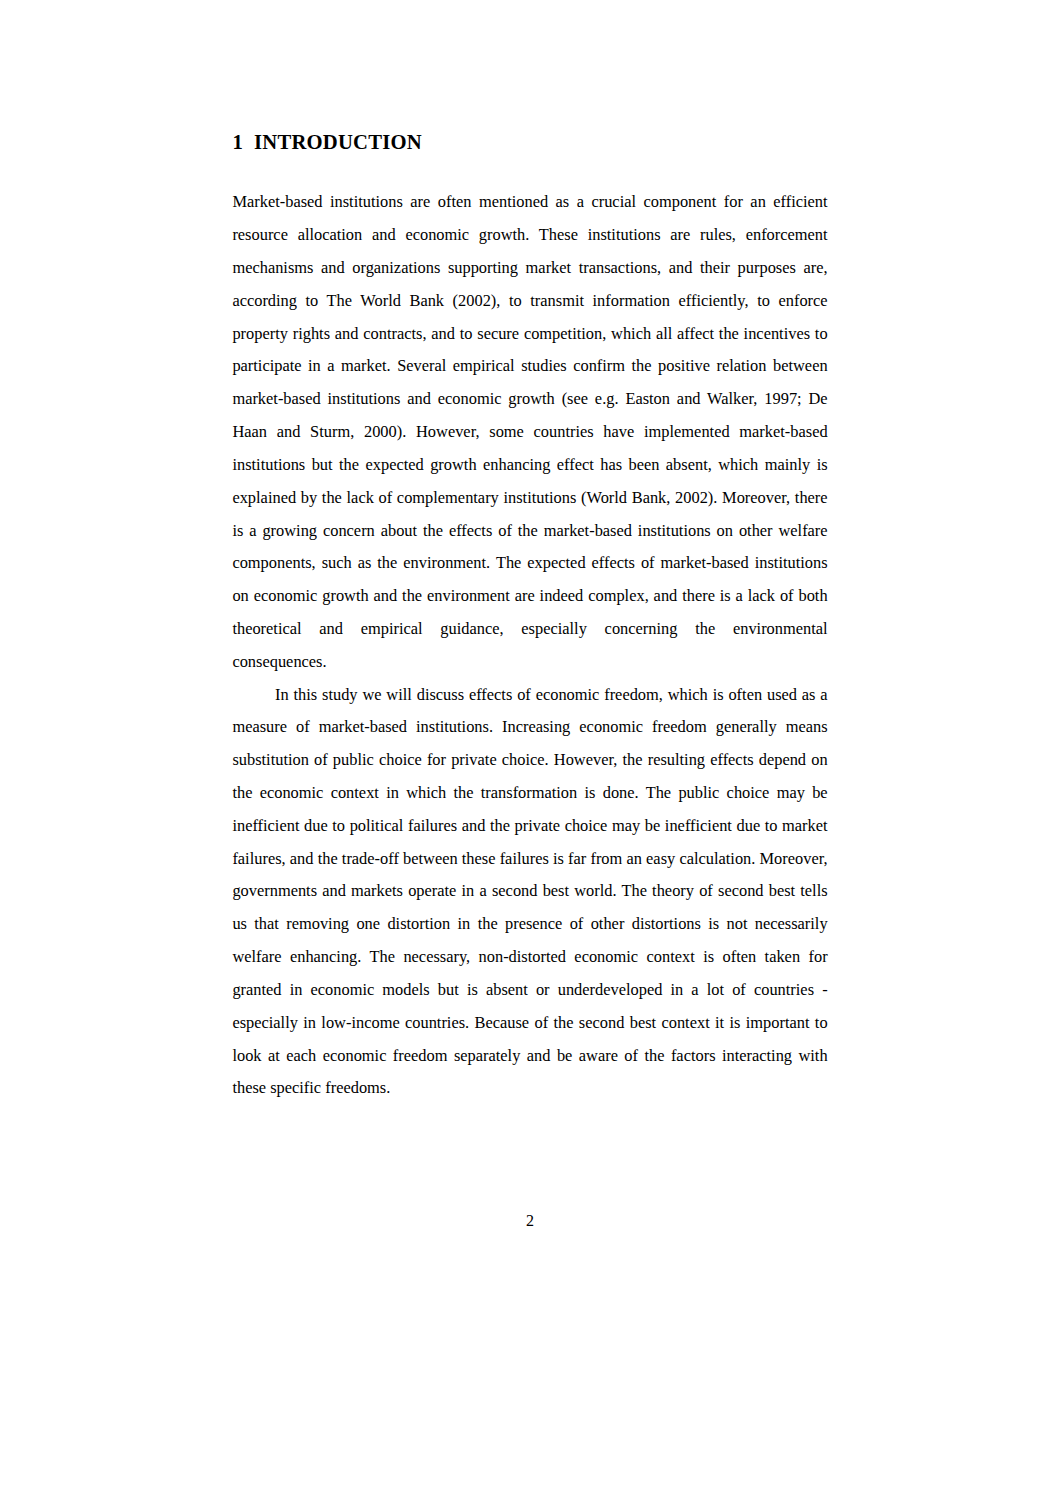1 INTRODUCTION
Market-based institutions are often mentioned as a crucial component for an efficient resource allocation and economic growth. These institutions are rules, enforcement mechanisms and organizations supporting market transactions, and their purposes are, according to The World Bank (2002), to transmit information efficiently, to enforce property rights and contracts, and to secure competition, which all affect the incentives to participate in a market. Several empirical studies confirm the positive relation between market-based institutions and economic growth (see e.g. Easton and Walker, 1997; De Haan and Sturm, 2000). However, some countries have implemented market-based institutions but the expected growth enhancing effect has been absent, which mainly is explained by the lack of complementary institutions (World Bank, 2002). Moreover, there is a growing concern about the effects of the market-based institutions on other welfare components, such as the environment. The expected effects of market-based institutions on economic growth and the environment are indeed complex, and there is a lack of both theoretical and empirical guidance, especially concerning the environmental consequences.
In this study we will discuss effects of economic freedom, which is often used as a measure of market-based institutions. Increasing economic freedom generally means substitution of public choice for private choice. However, the resulting effects depend on the economic context in which the transformation is done. The public choice may be inefficient due to political failures and the private choice may be inefficient due to market failures, and the trade-off between these failures is far from an easy calculation. Moreover, governments and markets operate in a second best world. The theory of second best tells us that removing one distortion in the presence of other distortions is not necessarily welfare enhancing. The necessary, non-distorted economic context is often taken for granted in economic models but is absent or underdeveloped in a lot of countries - especially in low-income countries. Because of the second best context it is important to look at each economic freedom separately and be aware of the factors interacting with these specific freedoms.
2